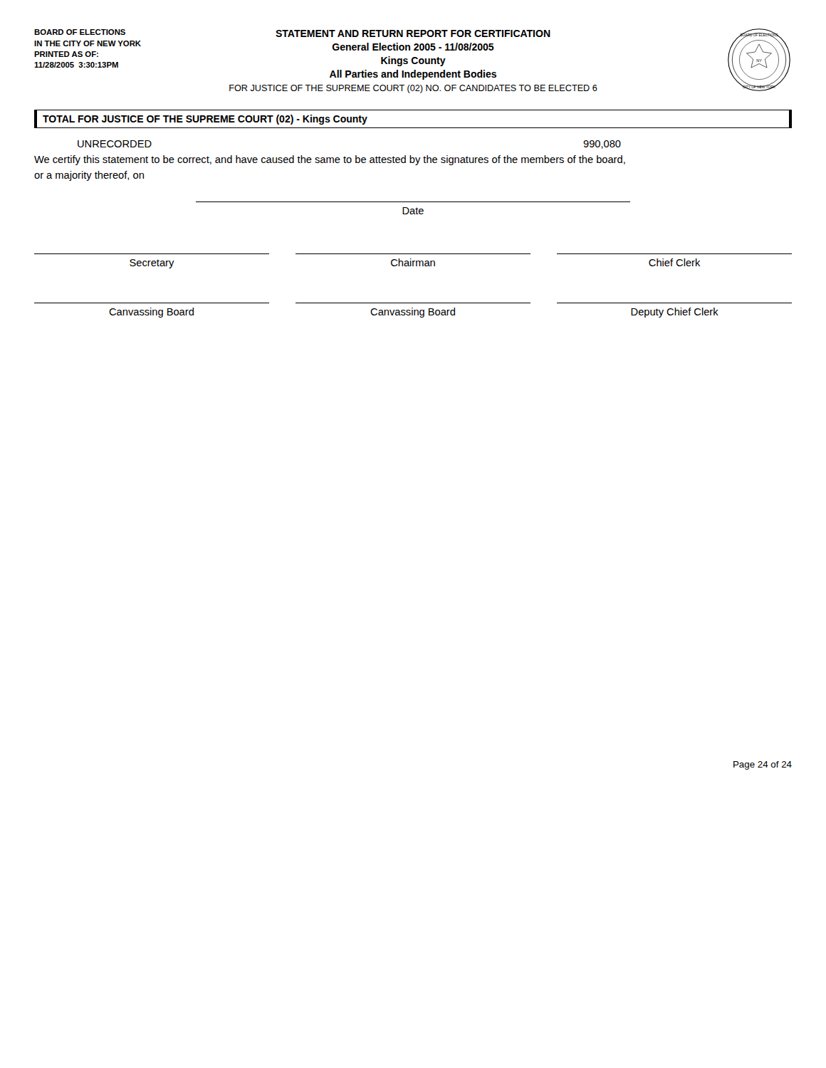BOARD OF ELECTIONS
IN THE CITY OF NEW YORK
PRINTED AS OF:
11/28/2005 3:30:13PM
STATEMENT AND RETURN REPORT FOR CERTIFICATION
General Election 2005 - 11/08/2005
Kings County
All Parties and Independent Bodies
FOR JUSTICE OF THE SUPREME COURT (02) NO. OF CANDIDATES TO BE ELECTED 6
BOARD OF ELECTIONS CITY OF NEW YORK NY
TOTAL FOR JUSTICE OF THE SUPREME COURT (02) - Kings County
UNRECORDED 990,080
We certify this statement to be correct, and have caused the same to be attested by the signatures of the members of the board,
or a majority thereof, on
Date
Secretary
Chairman
Chief Clerk
Canvassing Board
Canvassing Board
Deputy Chief Clerk
Page 24 of 24